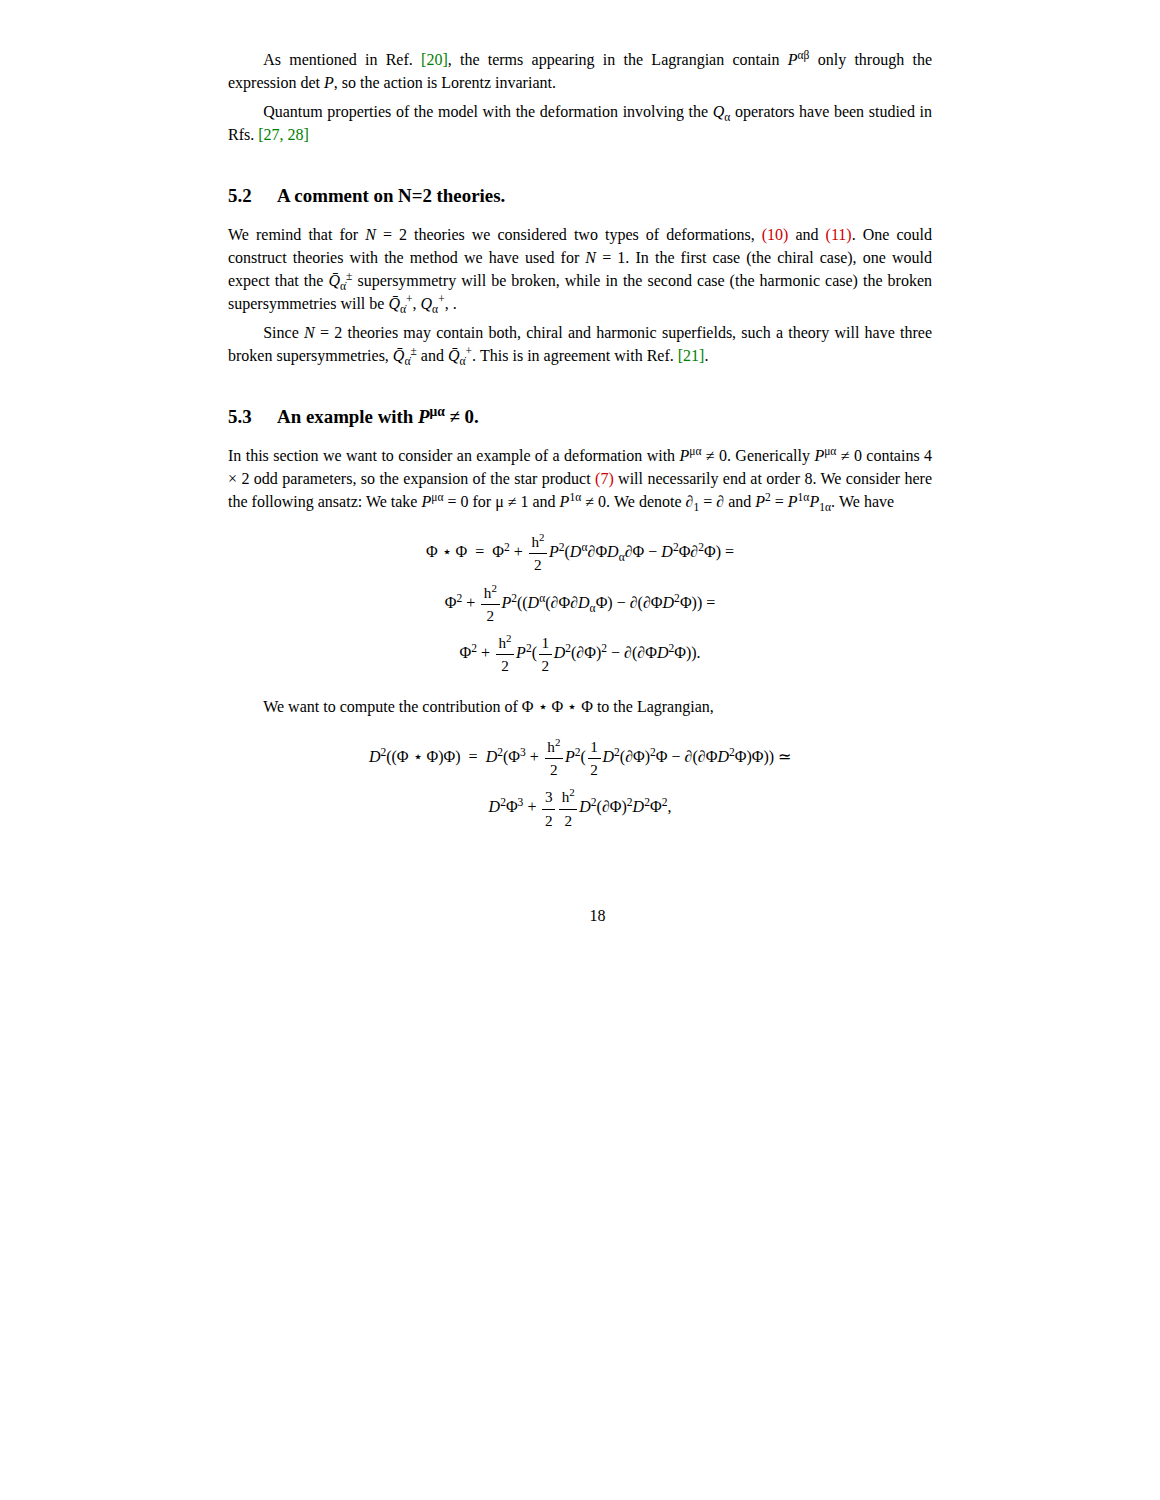As mentioned in Ref. [20], the terms appearing in the Lagrangian contain Pαβ only through the expression det P, so the action is Lorentz invariant.
Quantum properties of the model with the deformation involving the Qα operators have been studied in Rfs. [27, 28]
5.2 A comment on N=2 theories.
We remind that for N = 2 theories we considered two types of deformations, (10) and (11). One could construct theories with the method we have used for N = 1. In the first case (the chiral case), one would expect that the Q̄α̇± supersymmetry will be broken, while in the second case (the harmonic case) the broken supersymmetries will be Q̄α̇+, Qα+, .
Since N = 2 theories may contain both, chiral and harmonic superfields, such a theory will have three broken supersymmetries, Q̄α̇± and Q̄α̇+. This is in agreement with Ref. [21].
5.3 An example with Pμα ≠ 0.
In this section we want to consider an example of a deformation with Pμα ≠ 0. Generically Pμα ≠ 0 contains 4 × 2 odd parameters, so the expansion of the star product (7) will necessarily end at order 8. We consider here the following ansatz: We take Pμα = 0 for μ ≠ 1 and P1α ≠ 0. We denote ∂1 = ∂ and P2 = P1αP1α. We have
Φ ⋆ Φ = Φ2 + h22 P2(Dα∂ΦDα∂Φ − D2Φ∂2Φ) = Φ2 + h22 P2((Dα(∂Φ∂DαΦ) − ∂(∂ΦD2Φ)) = Φ2 + h22 P2(12 D2(∂Φ)2 − ∂(∂ΦD2Φ)).
We want to compute the contribution of Φ ⋆ Φ ⋆ Φ to the Lagrangian,
D2((Φ ⋆ Φ)Φ) = D2(Φ3 + h22 P2(12 D2(∂Φ)2Φ − ∂(∂ΦD2Φ)Φ)) ≃ D2Φ3 + 32 h22 D2(∂Φ)2D2Φ2,
18